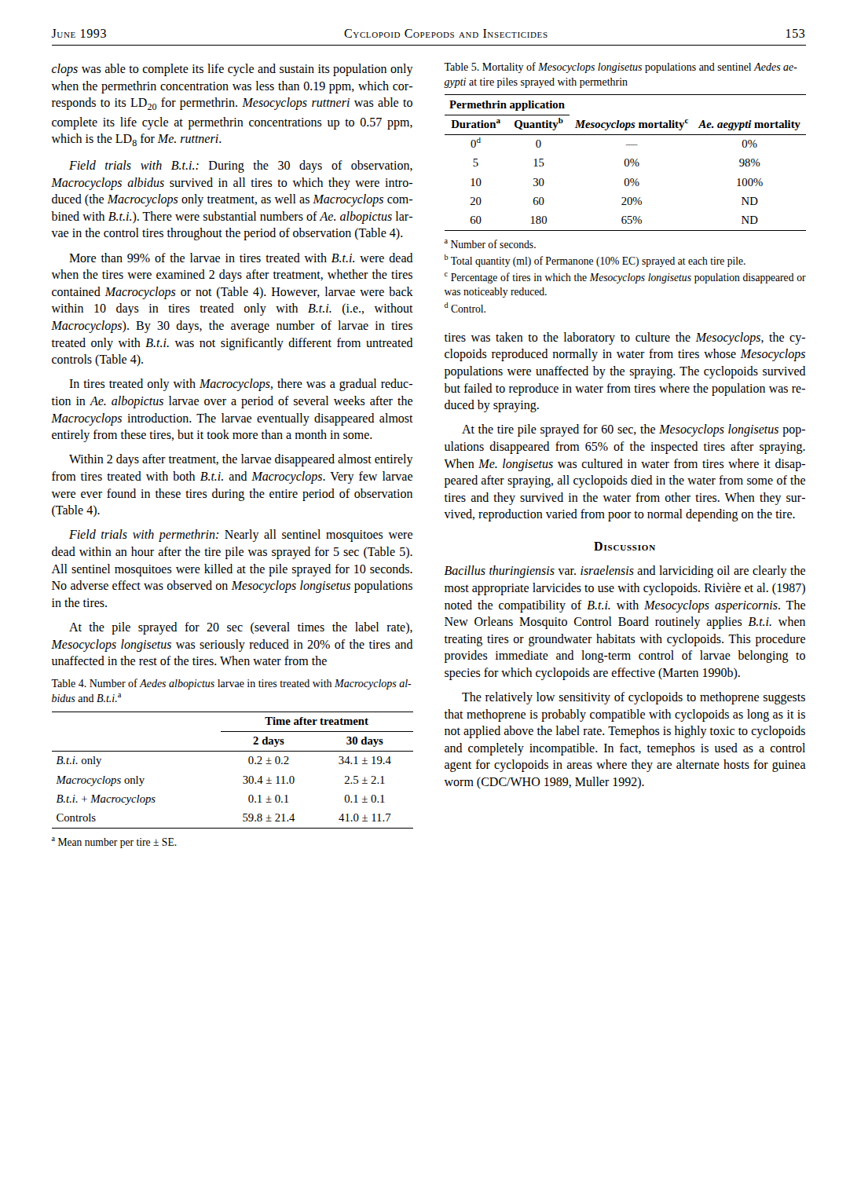June 1993 Cyclopoid Copepods and Insecticides 153
clops was able to complete its life cycle and sustain its population only when the permethrin concentration was less than 0.19 ppm, which corresponds to its LD20 for permethrin. Mesocyclops ruttneri was able to complete its life cycle at permethrin concentrations up to 0.57 ppm, which is the LD8 for Me. ruttneri.
Field trials with B.t.i.: During the 30 days of observation, Macrocyclops albidus survived in all tires to which they were introduced (the Macrocyclops only treatment, as well as Macrocyclops combined with B.t.i.). There were substantial numbers of Ae. albopictus larvae in the control tires throughout the period of observation (Table 4).
More than 99% of the larvae in tires treated with B.t.i. were dead when the tires were examined 2 days after treatment, whether the tires contained Macrocyclops or not (Table 4). However, larvae were back within 10 days in tires treated only with B.t.i. (i.e., without Macrocyclops). By 30 days, the average number of larvae in tires treated only with B.t.i. was not significantly different from untreated controls (Table 4).
In tires treated only with Macrocyclops, there was a gradual reduction in Ae. albopictus larvae over a period of several weeks after the Macrocyclops introduction. The larvae eventually disappeared almost entirely from these tires, but it took more than a month in some.
Within 2 days after treatment, the larvae disappeared almost entirely from tires treated with both B.t.i. and Macrocyclops. Very few larvae were ever found in these tires during the entire period of observation (Table 4).
Field trials with permethrin: Nearly all sentinel mosquitoes were dead within an hour after the tire pile was sprayed for 5 sec (Table 5). All sentinel mosquitoes were killed at the pile sprayed for 10 seconds. No adverse effect was observed on Mesocyclops longisetus populations in the tires.
At the pile sprayed for 20 sec (several times the label rate), Mesocyclops longisetus was seriously reduced in 20% of the tires and unaffected in the rest of the tires. When water from the
Table 4. Number of Aedes albopictus larvae in tires treated with Macrocyclops albidus and B.t.i. a
| | Time after treatment |
| --- | --- |
| 2 days | 30 days |
| B.t.i. only | 0.2 ± 0.2 | 34.1 ± 19.4 |
| Macrocyclops only | 30.4 ± 11.0 | 2.5 ± 2.1 |
| B.t.i. + Macrocyclops | 0.1 ± 0.1 | 0.1 ± 0.1 |
| Controls | 59.8 ± 21.4 | 41.0 ± 11.7 |
a Mean number per tire ± SE.
Table 5. Mortality of Mesocyclops longisetus populations and sentinel Aedes aegypti at tire piles sprayed with permethrin
| Permethrin application | Mesocyclops mortality c | Ae. aegypti mortality |
| --- | --- | --- |
| Duration a | Quantity b |
| 0 d | 0 | — | 0% |
| 5 | 15 | 0% | 98% |
| 10 | 30 | 0% | 100% |
| 20 | 60 | 20% | ND |
| 60 | 180 | 65% | ND |
a Number of seconds.
b Total quantity (ml) of Permanone (10% EC) sprayed at each tire pile.
c Percentage of tires in which the Mesocyclops longisetus population disappeared or was noticeably reduced.
d Control.
tires was taken to the laboratory to culture the Mesocyclops, the cyclopoids reproduced normally in water from tires whose Mesocyclops populations were unaffected by the spraying. The cyclopoids survived but failed to reproduce in water from tires where the population was reduced by spraying.
At the tire pile sprayed for 60 sec, the Mesocyclops longisetus populations disappeared from 65% of the inspected tires after spraying. When Me. longisetus was cultured in water from tires where it disappeared after spraying, all cyclopoids died in the water from some of the tires and they survived in the water from other tires. When they survived, reproduction varied from poor to normal depending on the tire.
Discussion
Bacillus thuringiensis var. israelensis and larviciding oil are clearly the most appropriate larvicides to use with cyclopoids. Rivière et al. (1987) noted the compatibility of B.t.i. with Mesocyclops aspericornis. The New Orleans Mosquito Control Board routinely applies B.t.i. when treating tires or groundwater habitats with cyclopoids. This procedure provides immediate and long-term control of larvae belonging to species for which cyclopoids are effective (Marten 1990b).
The relatively low sensitivity of cyclopoids to methoprene suggests that methoprene is probably compatible with cyclopoids as long as it is not applied above the label rate. Temephos is highly toxic to cyclopoids and completely incompatible. In fact, temephos is used as a control agent for cyclopoids in areas where they are alternate hosts for guinea worm (CDC/WHO 1989, Muller 1992).